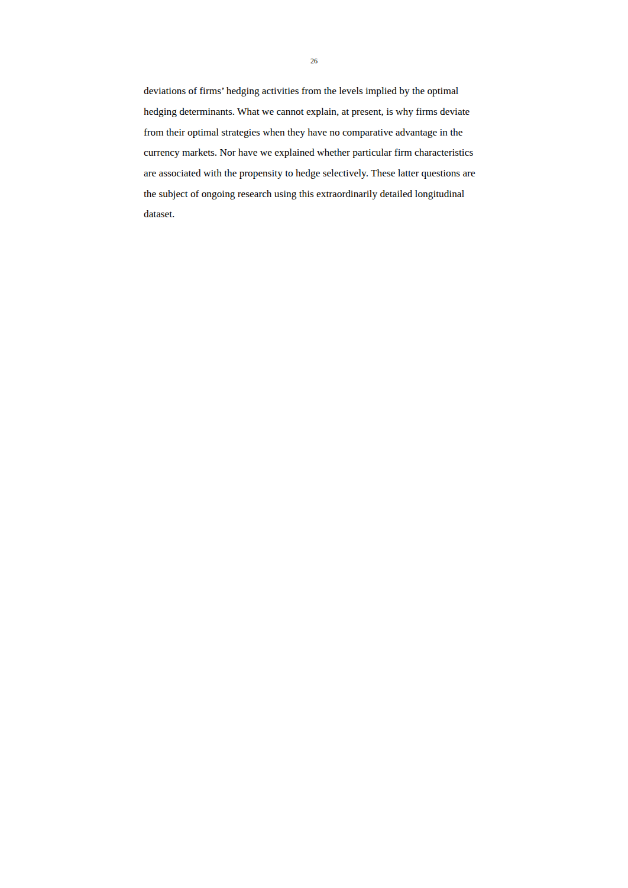26
deviations of firms’ hedging activities from the levels implied by the optimal hedging determinants. What we cannot explain, at present, is why firms deviate from their optimal strategies when they have no comparative advantage in the currency markets. Nor have we explained whether particular firm characteristics are associated with the propensity to hedge selectively. These latter questions are the subject of ongoing research using this extraordinarily detailed longitudinal dataset.